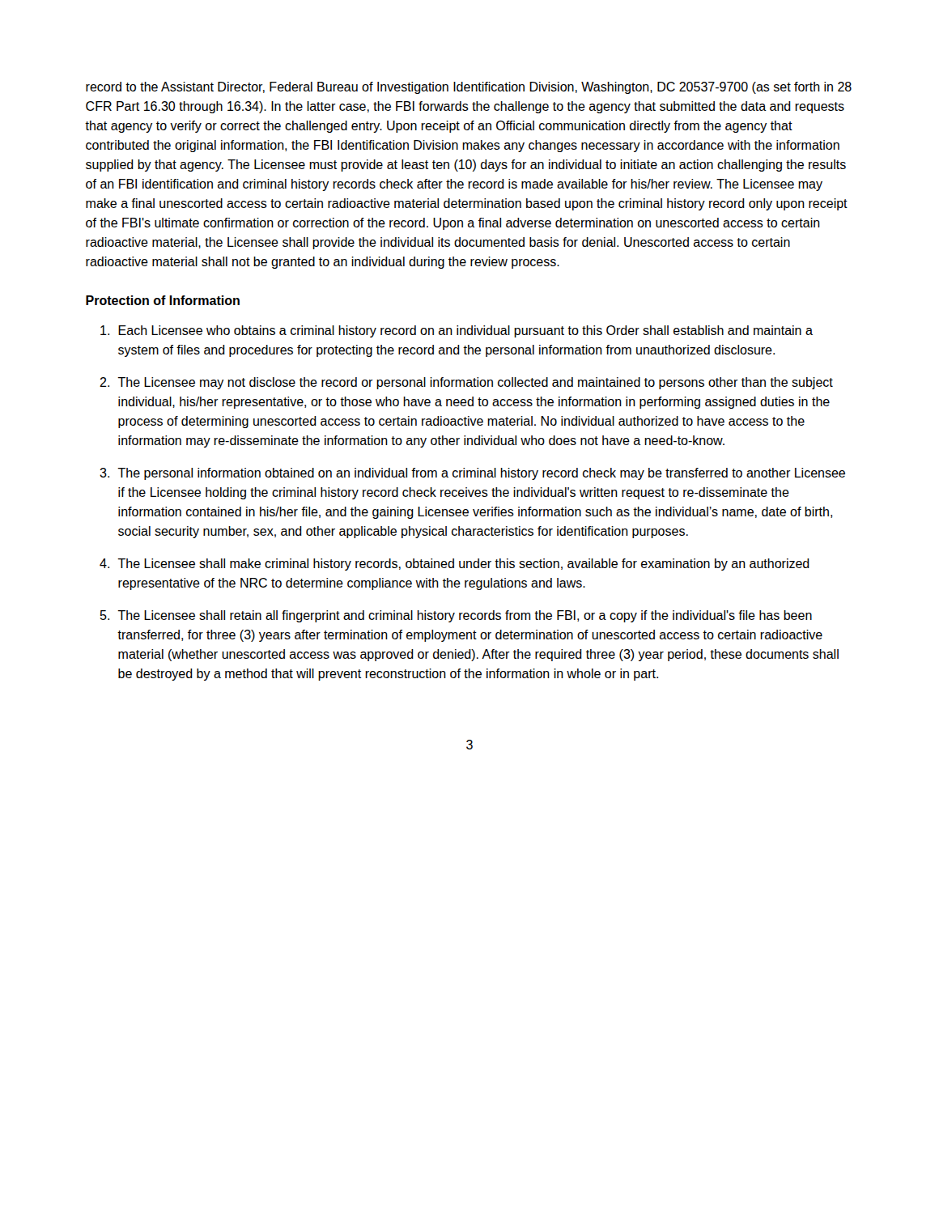record to the Assistant Director, Federal Bureau of Investigation Identification Division, Washington, DC 20537-9700 (as set forth in 28 CFR Part 16.30 through 16.34). In the latter case, the FBI forwards the challenge to the agency that submitted the data and requests that agency to verify or correct the challenged entry. Upon receipt of an Official communication directly from the agency that contributed the original information, the FBI Identification Division makes any changes necessary in accordance with the information supplied by that agency. The Licensee must provide at least ten (10) days for an individual to initiate an action challenging the results of an FBI identification and criminal history records check after the record is made available for his/her review. The Licensee may make a final unescorted access to certain radioactive material determination based upon the criminal history record only upon receipt of the FBI's ultimate confirmation or correction of the record. Upon a final adverse determination on unescorted access to certain radioactive material, the Licensee shall provide the individual its documented basis for denial. Unescorted access to certain radioactive material shall not be granted to an individual during the review process.
Protection of Information
Each Licensee who obtains a criminal history record on an individual pursuant to this Order shall establish and maintain a system of files and procedures for protecting the record and the personal information from unauthorized disclosure.
The Licensee may not disclose the record or personal information collected and maintained to persons other than the subject individual, his/her representative, or to those who have a need to access the information in performing assigned duties in the process of determining unescorted access to certain radioactive material. No individual authorized to have access to the information may re-disseminate the information to any other individual who does not have a need-to-know.
The personal information obtained on an individual from a criminal history record check may be transferred to another Licensee if the Licensee holding the criminal history record check receives the individual's written request to re-disseminate the information contained in his/her file, and the gaining Licensee verifies information such as the individual’s name, date of birth, social security number, sex, and other applicable physical characteristics for identification purposes.
The Licensee shall make criminal history records, obtained under this section, available for examination by an authorized representative of the NRC to determine compliance with the regulations and laws.
The Licensee shall retain all fingerprint and criminal history records from the FBI, or a copy if the individual's file has been transferred, for three (3) years after termination of employment or determination of unescorted access to certain radioactive material (whether unescorted access was approved or denied). After the required three (3) year period, these documents shall be destroyed by a method that will prevent reconstruction of the information in whole or in part.
3